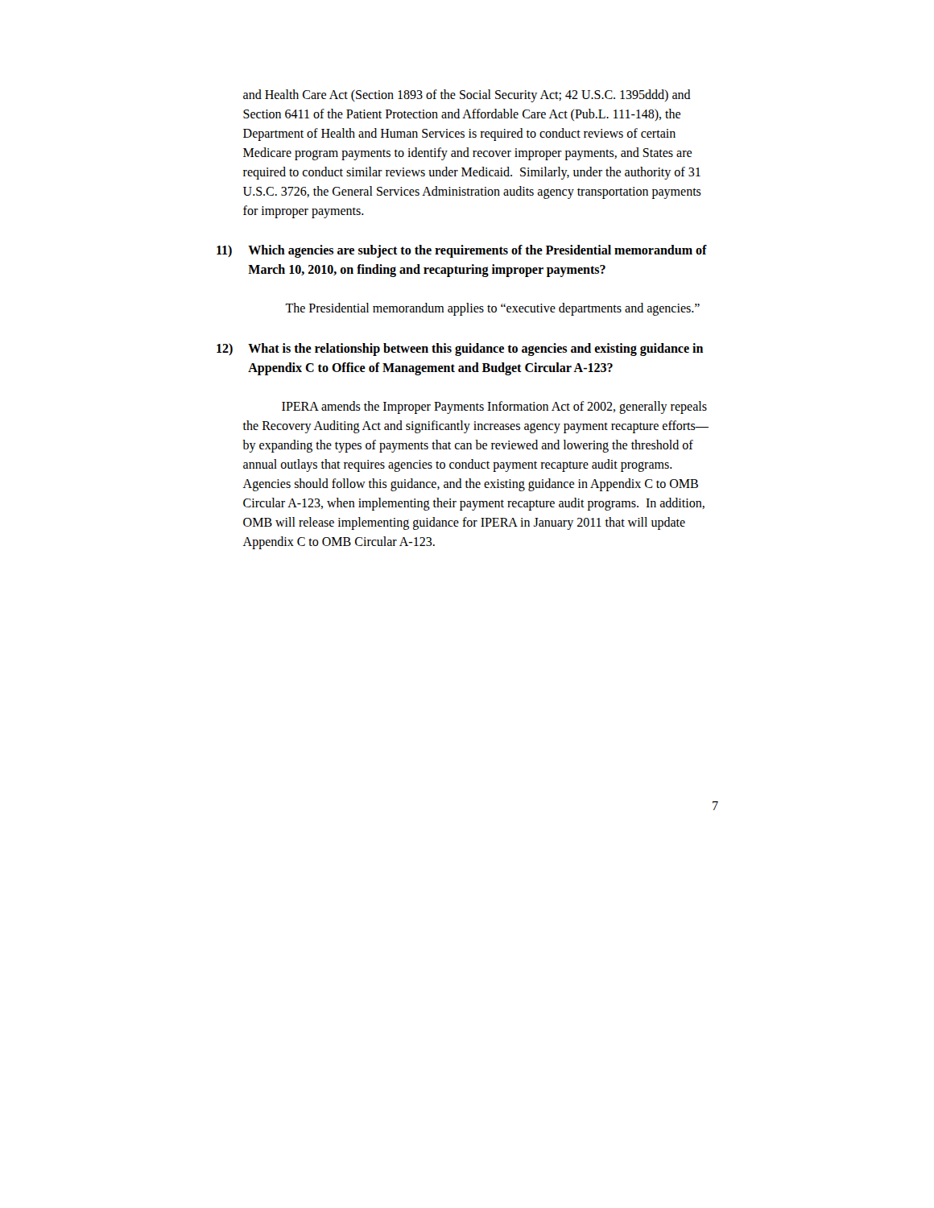and Health Care Act (Section 1893 of the Social Security Act; 42 U.S.C. 1395ddd) and Section 6411 of the Patient Protection and Affordable Care Act (Pub.L. 111-148), the Department of Health and Human Services is required to conduct reviews of certain Medicare program payments to identify and recover improper payments, and States are required to conduct similar reviews under Medicaid. Similarly, under the authority of 31 U.S.C. 3726, the General Services Administration audits agency transportation payments for improper payments.
11) Which agencies are subject to the requirements of the Presidential memorandum of March 10, 2010, on finding and recapturing improper payments?
The Presidential memorandum applies to “executive departments and agencies.”
12) What is the relationship between this guidance to agencies and existing guidance in Appendix C to Office of Management and Budget Circular A-123?
IPERA amends the Improper Payments Information Act of 2002, generally repeals the Recovery Auditing Act and significantly increases agency payment recapture efforts—by expanding the types of payments that can be reviewed and lowering the threshold of annual outlays that requires agencies to conduct payment recapture audit programs. Agencies should follow this guidance, and the existing guidance in Appendix C to OMB Circular A-123, when implementing their payment recapture audit programs. In addition, OMB will release implementing guidance for IPERA in January 2011 that will update Appendix C to OMB Circular A-123.
7